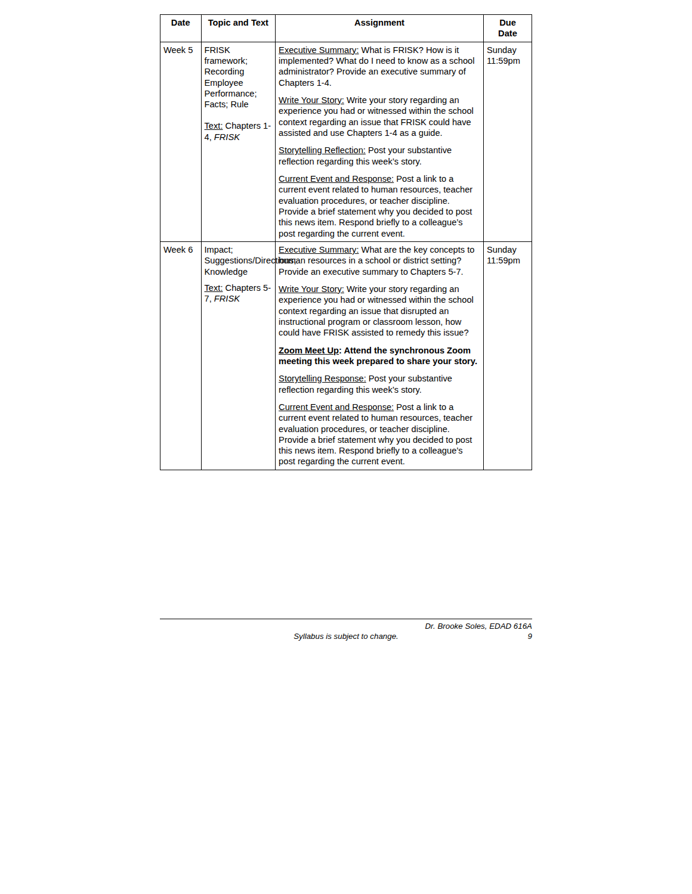| Date | Topic and Text | Assignment | Due Date |
| --- | --- | --- | --- |
| Week 5 | FRISK framework; Recording Employee Performance; Facts; Rule Text: Chapters 1-4, FRISK | Executive Summary: What is FRISK? How is it implemented? What do I need to know as a school administrator? Provide an executive summary of Chapters 1-4. Write Your Story: Write your story regarding an experience you had or witnessed within the school context regarding an issue that FRISK could have assisted and use Chapters 1-4 as a guide. Storytelling Reflection: Post your substantive reflection regarding this week’s story. Current Event and Response: Post a link to a current event related to human resources, teacher evaluation procedures, or teacher discipline. Provide a brief statement why you decided to post this news item. Respond briefly to a colleague’s post regarding the current event. | Sunday 11:59pm |
| Week 6 | Impact; Suggestions/Directions; Knowledge Text: Chapters 5-7, FRISK | Executive Summary: What are the key concepts to human resources in a school or district setting? Provide an executive summary to Chapters 5-7. Write Your Story: Write your story regarding an experience you had or witnessed within the school context regarding an issue that disrupted an instructional program or classroom lesson, how could have FRISK assisted to remedy this issue? Zoom Meet Up : Attend the synchronous Zoom meeting this week prepared to share your story. Storytelling Response: Post your substantive reflection regarding this week’s story. Current Event and Response: Post a link to a current event related to human resources, teacher evaluation procedures, or teacher discipline. Provide a brief statement why you decided to post this news item. Respond briefly to a colleague’s post regarding the current event. | Sunday 11:59pm |
Dr. Brooke Soles, EDAD 616A
Syllabus is subject to change. 9